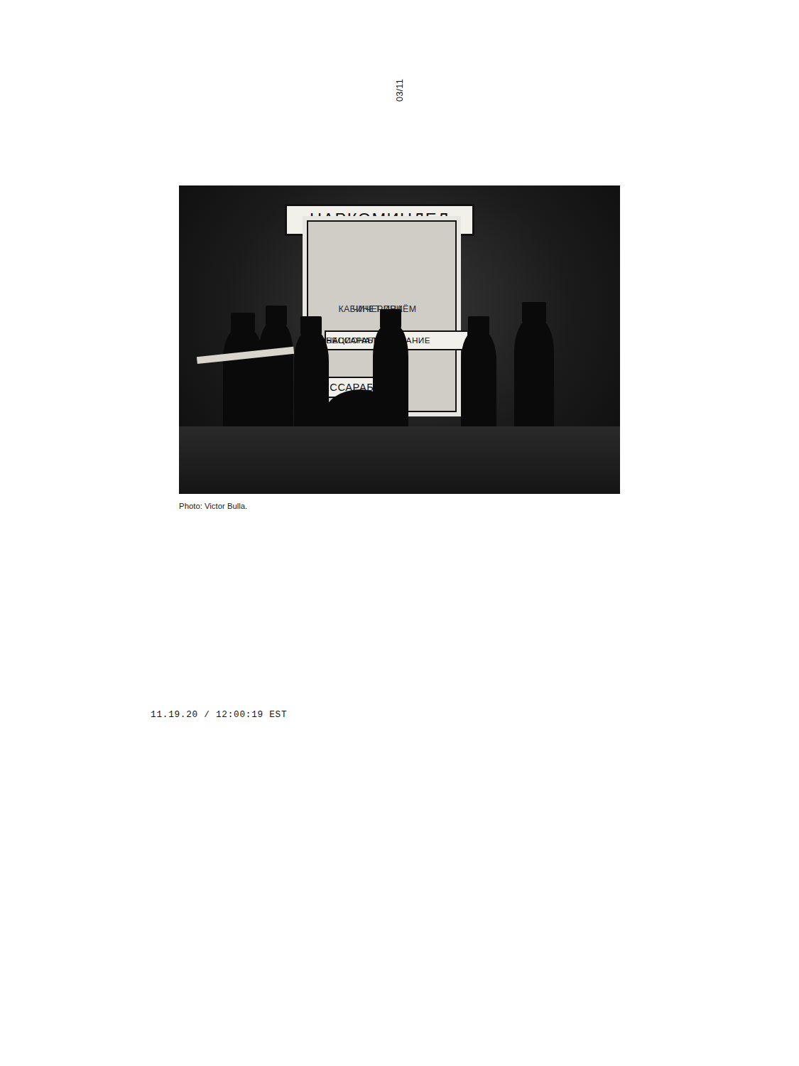03/11
Наркоминдел
Кабинет приём
Чичерина
Национал. собрание Бессарабии
Бессарабия
Photo: Victor Bulla.
11.19.20 / 12:00:19 EST